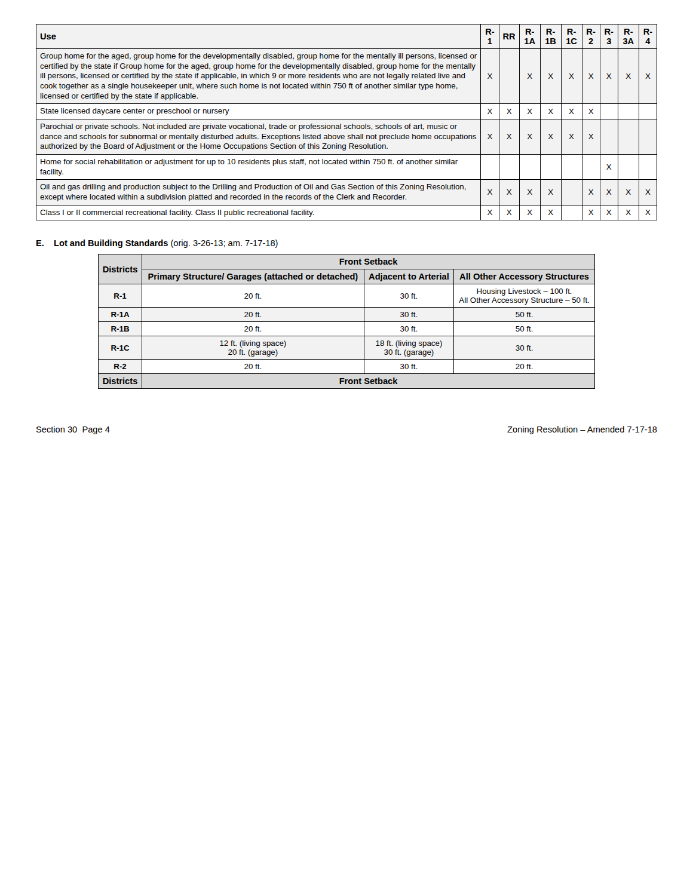| Use | R-1 | RR | R-1A | R-1B | R-1C | R-2 | R-3 | R-3A | R-4 |
| --- | --- | --- | --- | --- | --- | --- | --- | --- | --- |
| Group home for the aged, group home for the developmentally disabled, group home for the mentally ill persons, licensed or certified by the state if Group home for the aged, group home for the developmentally disabled, group home for the mentally ill persons, licensed or certified by the state if applicable, in which 9 or more residents who are not legally related live and cook together as a single housekeeper unit, where such home is not located within 750 ft of another similar type home, licensed or certified by the state if applicable. | X | | X | X | X | X | X | X | X |
| State licensed daycare center or preschool or nursery | X | X | X | X | X | X | | | |
| Parochial or private schools. Not included are private vocational, trade or professional schools, schools of art, music or dance and schools for subnormal or mentally disturbed adults. Exceptions listed above shall not preclude home occupations authorized by the Board of Adjustment or the Home Occupations Section of this Zoning Resolution. | X | X | X | X | X | X | | | |
| Home for social rehabilitation or adjustment for up to 10 residents plus staff, not located within 750 ft. of another similar facility. | | | | | | | X | | |
| Oil and gas drilling and production subject to the Drilling and Production of Oil and Gas Section of this Zoning Resolution, except where located within a subdivision platted and recorded in the records of the Clerk and Recorder. | X | X | X | X | | X | X | X | X |
| Class I or II commercial recreational facility. Class II public recreational facility. | X | X | X | X | | X | X | X | X |
E. Lot and Building Standards (orig. 3-26-13; am. 7-17-18)
| Districts | Front Setback |
| --- | --- |
| Primary Structure/ Garages (attached or detached) | Adjacent to Arterial | All Other Accessory Structures |
| R-1 | 20 ft. | 30 ft. | Housing Livestock – 100 ft. All Other Accessory Structure – 50 ft. |
| R-1A | 20 ft. | 30 ft. | 50 ft. |
| R-1B | 20 ft. | 30 ft. | 50 ft. |
| R-1C | 12 ft. (living space) 20 ft. (garage) | 18 ft. (living space) 30 ft. (garage) | 30 ft. |
| R-2 | 20 ft. | 30 ft. | 20 ft. |
| Districts | Front Setback |
Section 30 Page 4 Zoning Resolution – Amended 7-17-18